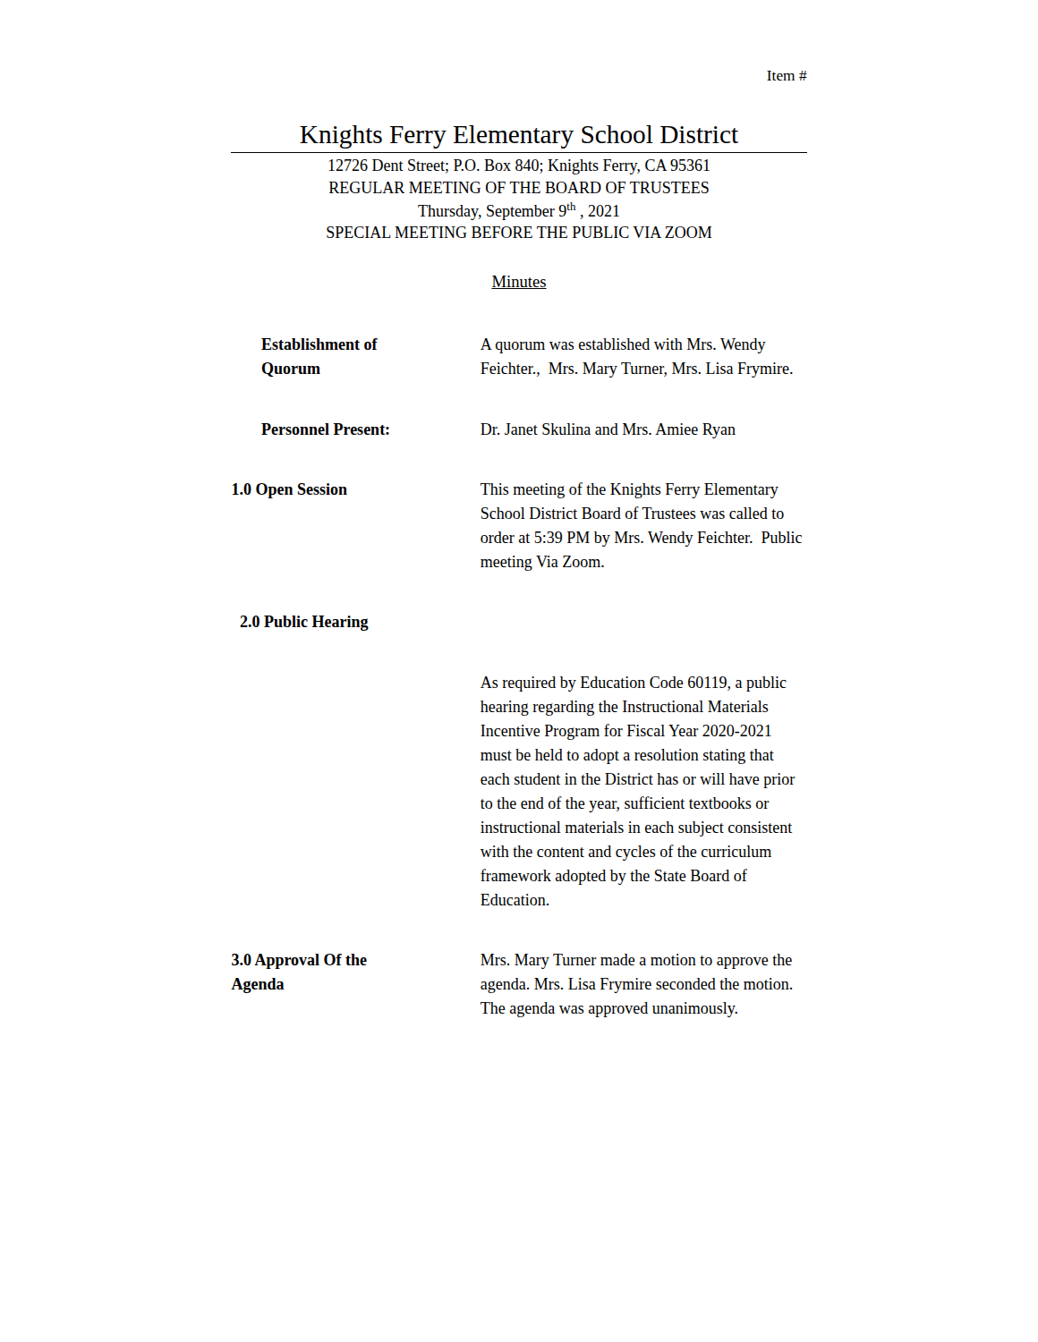Item #
Knights Ferry Elementary School District
12726 Dent Street; P.O. Box 840; Knights Ferry, CA 95361
REGULAR MEETING OF THE BOARD OF TRUSTEES
Thursday, September 9th , 2021
SPECIAL MEETING BEFORE THE PUBLIC VIA ZOOM
Minutes
| Establishment of Quorum | A quorum was established with Mrs. Wendy Feichter., Mrs. Mary Turner, Mrs. Lisa Frymire. |
| Personnel Present: | Dr. Janet Skulina and Mrs. Amiee Ryan |
| 1.0 Open Session | This meeting of the Knights Ferry Elementary School District Board of Trustees was called to order at 5:39 PM by Mrs. Wendy Feichter. Public meeting Via Zoom. |
| 2.0 Public Hearing | |
| | As required by Education Code 60119, a public hearing regarding the Instructional Materials Incentive Program for Fiscal Year 2020-2021 must be held to adopt a resolution stating that each student in the District has or will have prior to the end of the year, sufficient textbooks or instructional materials in each subject consistent with the content and cycles of the curriculum framework adopted by the State Board of Education. |
| 3.0 Approval Of the Agenda | Mrs. Mary Turner made a motion to approve the agenda. Mrs. Lisa Frymire seconded the motion. The agenda was approved unanimously. |